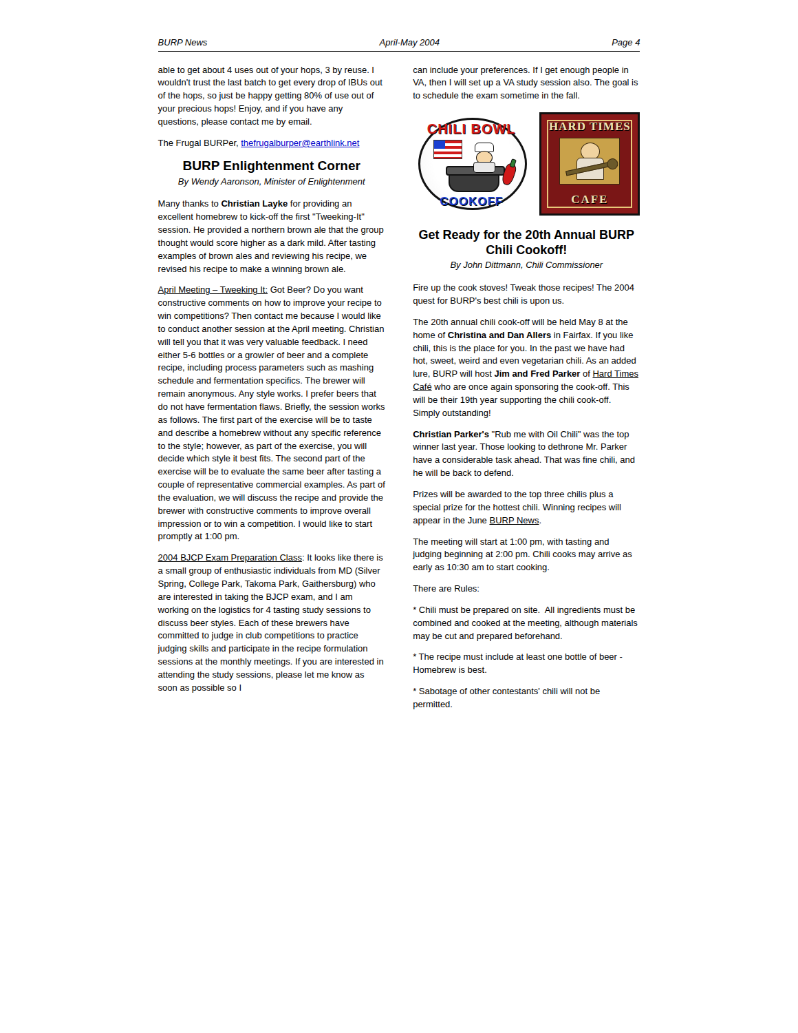BURP News April-May 2004 Page 4
able to get about 4 uses out of your hops, 3 by reuse. I wouldn't trust the last batch to get every drop of IBUs out of the hops, so just be happy getting 80% of use out of your precious hops! Enjoy, and if you have any questions, please contact me by email.
The Frugal BURPer, thefrugalburper@earthlink.net
BURP Enlightenment Corner
By Wendy Aaronson, Minister of Enlightenment
Many thanks to Christian Layke for providing an excellent homebrew to kick-off the first "Tweeking-It" session. He provided a northern brown ale that the group thought would score higher as a dark mild. After tasting examples of brown ales and reviewing his recipe, we revised his recipe to make a winning brown ale.
April Meeting – Tweeking It: Got Beer? Do you want constructive comments on how to improve your recipe to win competitions? Then contact me because I would like to conduct another session at the April meeting. Christian will tell you that it was very valuable feedback. I need either 5-6 bottles or a growler of beer and a complete recipe, including process parameters such as mashing schedule and fermentation specifics. The brewer will remain anonymous. Any style works. I prefer beers that do not have fermentation flaws. Briefly, the session works as follows. The first part of the exercise will be to taste and describe a homebrew without any specific reference to the style; however, as part of the exercise, you will decide which style it best fits. The second part of the exercise will be to evaluate the same beer after tasting a couple of representative commercial examples. As part of the evaluation, we will discuss the recipe and provide the brewer with constructive comments to improve overall impression or to win a competition. I would like to start promptly at 1:00 pm.
2004 BJCP Exam Preparation Class: It looks like there is a small group of enthusiastic individuals from MD (Silver Spring, College Park, Takoma Park, Gaithersburg) who are interested in taking the BJCP exam, and I am working on the logistics for 4 tasting study sessions to discuss beer styles. Each of these brewers have committed to judge in club competitions to practice judging skills and participate in the recipe formulation sessions at the monthly meetings. If you are interested in attending the study sessions, please let me know as soon as possible so I
can include your preferences. If I get enough people in VA, then I will set up a VA study session also. The goal is to schedule the exam sometime in the fall.
CHILI BOWL
COOKOFF
HARD TIMES
CAFE
Get Ready for the 20th Annual BURP Chili Cookoff!
By John Dittmann, Chili Commissioner
Fire up the cook stoves! Tweak those recipes! The 2004 quest for BURP's best chili is upon us.
The 20th annual chili cook-off will be held May 8 at the home of Christina and Dan Allers in Fairfax. If you like chili, this is the place for you. In the past we have had hot, sweet, weird and even vegetarian chili. As an added lure, BURP will host Jim and Fred Parker of Hard Times Café who are once again sponsoring the cook-off. This will be their 19th year supporting the chili cook-off. Simply outstanding!
Christian Parker's "Rub me with Oil Chili" was the top winner last year. Those looking to dethrone Mr. Parker have a considerable task ahead. That was fine chili, and he will be back to defend.
Prizes will be awarded to the top three chilis plus a special prize for the hottest chili. Winning recipes will appear in the June BURP News.
The meeting will start at 1:00 pm, with tasting and judging beginning at 2:00 pm. Chili cooks may arrive as early as 10:30 am to start cooking.
There are Rules:
* Chili must be prepared on site. All ingredients must be combined and cooked at the meeting, although materials may be cut and prepared beforehand.
* The recipe must include at least one bottle of beer - Homebrew is best.
* Sabotage of other contestants' chili will not be permitted.